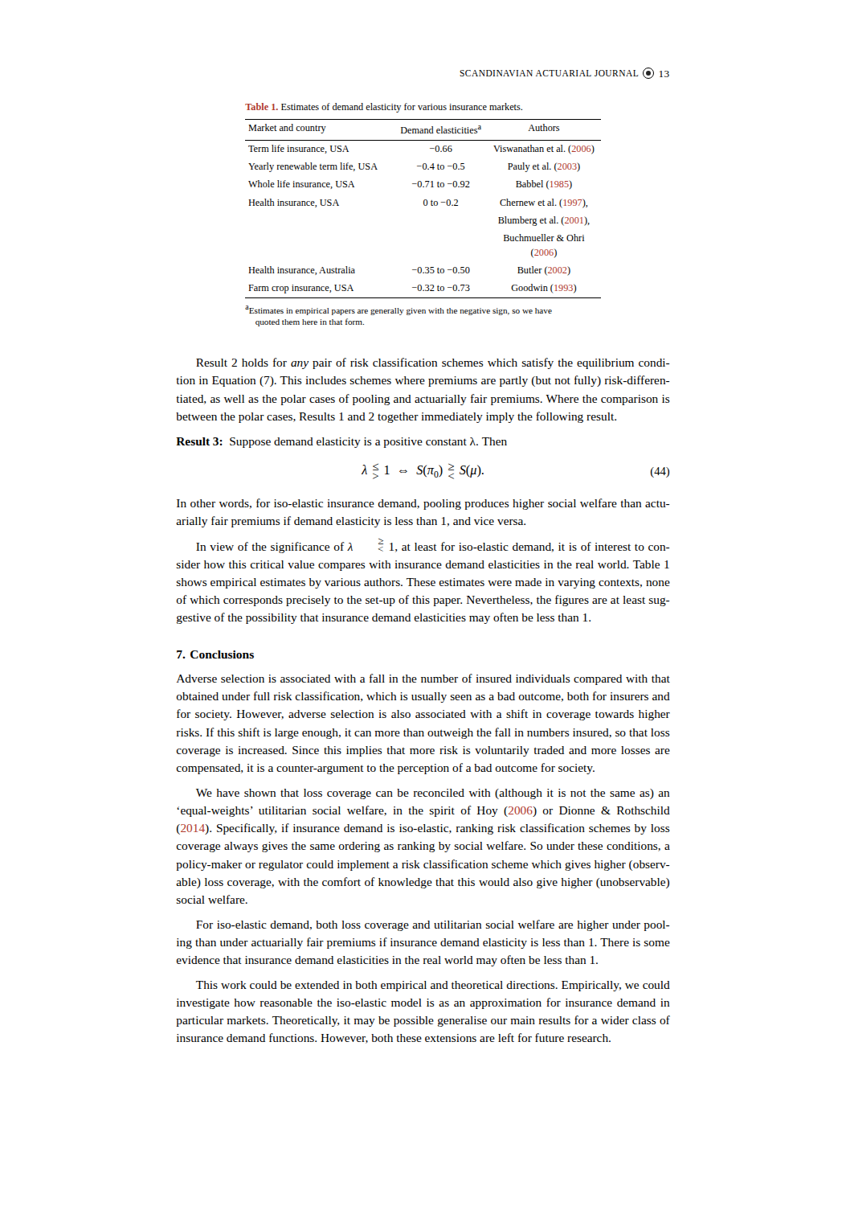Scandinavian Actuarial Journal 13
Table 1. Estimates of demand elasticity for various insurance markets.
| Market and country | Demand elasticities a | Authors |
| --- | --- | --- |
| Term life insurance, USA | −0.66 | Viswanathan et al. ( 2006 ) |
| Yearly renewable term life, USA | −0.4 to −0.5 | Pauly et al. ( 2003 ) |
| Whole life insurance, USA | −0.71 to −0.92 | Babbel ( 1985 ) |
| Health insurance, USA | 0 to −0.2 | Chernew et al. ( 1997 ), |
| | | Blumberg et al. ( 2001 ), |
| | | Buchmueller & Ohri ( 2006 ) |
| Health insurance, Australia | −0.35 to −0.50 | Butler ( 2002 ) |
| Farm crop insurance, USA | −0.32 to −0.73 | Goodwin ( 1993 ) |
aEstimates in empirical papers are generally given with the negative sign, so we have quoted them here in that form.
Result 2 holds for any pair of risk classification schemes which satisfy the equilibrium condition in Equation (7). This includes schemes where premiums are partly (but not fully) risk-differentiated, as well as the polar cases of pooling and actuarially fair premiums. Where the comparison is between the polar cases, Results 1 and 2 together immediately imply the following result.
Result 3: Suppose demand elasticity is a positive constant λ. Then
λ ≤> 1 ⇔ S(π 0) ≥< S(μ). (44)
In other words, for iso-elastic insurance demand, pooling produces higher social welfare than actuarially fair premiums if demand elasticity is less than 1, and vice versa.
In view of the significance of λ ≥< 1, at least for iso-elastic demand, it is of interest to consider how this critical value compares with insurance demand elasticities in the real world. Table 1 shows empirical estimates by various authors. These estimates were made in varying contexts, none of which corresponds precisely to the set-up of this paper. Nevertheless, the figures are at least suggestive of the possibility that insurance demand elasticities may often be less than 1.
7. Conclusions
Adverse selection is associated with a fall in the number of insured individuals compared with that obtained under full risk classification, which is usually seen as a bad outcome, both for insurers and for society. However, adverse selection is also associated with a shift in coverage towards higher risks. If this shift is large enough, it can more than outweigh the fall in numbers insured, so that loss coverage is increased. Since this implies that more risk is voluntarily traded and more losses are compensated, it is a counter-argument to the perception of a bad outcome for society.
We have shown that loss coverage can be reconciled with (although it is not the same as) an ‘equal-weights’ utilitarian social welfare, in the spirit of Hoy (2006) or Dionne & Rothschild (2014). Specifically, if insurance demand is iso-elastic, ranking risk classification schemes by loss coverage always gives the same ordering as ranking by social welfare. So under these conditions, a policy-maker or regulator could implement a risk classification scheme which gives higher (observable) loss coverage, with the comfort of knowledge that this would also give higher (unobservable) social welfare.
For iso-elastic demand, both loss coverage and utilitarian social welfare are higher under pooling than under actuarially fair premiums if insurance demand elasticity is less than 1. There is some evidence that insurance demand elasticities in the real world may often be less than 1.
This work could be extended in both empirical and theoretical directions. Empirically, we could investigate how reasonable the iso-elastic model is as an approximation for insurance demand in particular markets. Theoretically, it may be possible generalise our main results for a wider class of insurance demand functions. However, both these extensions are left for future research.